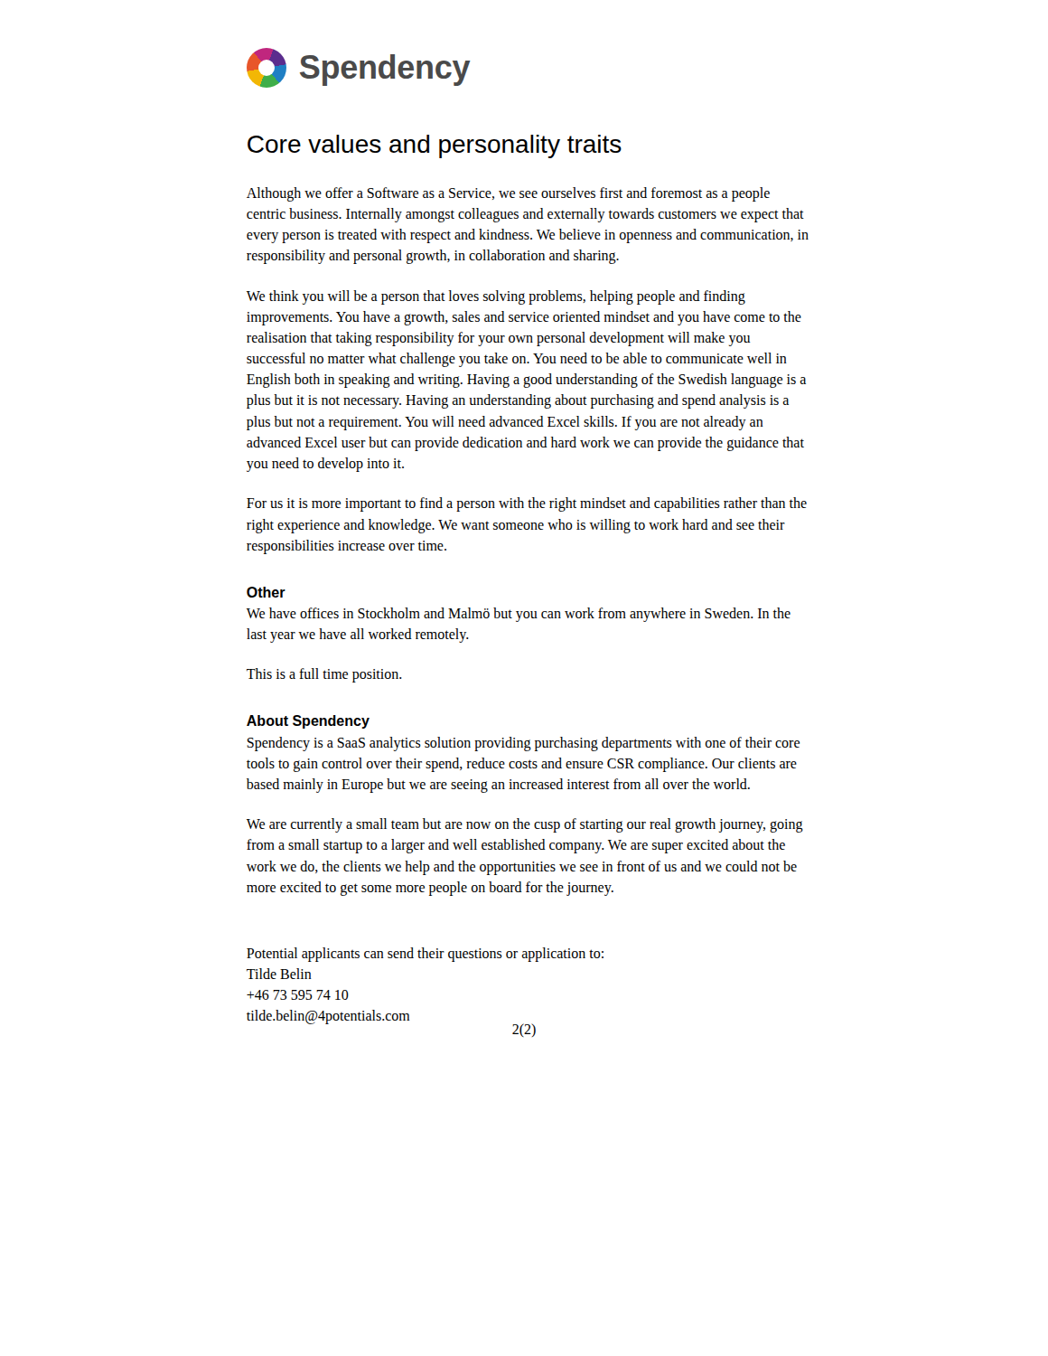Spendency
Core values and personality traits
Although we offer a Software as a Service, we see ourselves first and foremost as a people centric business. Internally amongst colleagues and externally towards customers we expect that every person is treated with respect and kindness. We believe in openness and communication, in responsibility and personal growth, in collaboration and sharing.
We think you will be a person that loves solving problems, helping people and finding improvements. You have a growth, sales and service oriented mindset and you have come to the realisation that taking responsibility for your own personal development will make you successful no matter what challenge you take on. You need to be able to communicate well in English both in speaking and writing. Having a good understanding of the Swedish language is a plus but it is not necessary. Having an understanding about purchasing and spend analysis is a plus but not a requirement. You will need advanced Excel skills. If you are not already an advanced Excel user but can provide dedication and hard work we can provide the guidance that you need to develop into it.
For us it is more important to find a person with the right mindset and capabilities rather than the right experience and knowledge. We want someone who is willing to work hard and see their responsibilities increase over time.
Other
We have offices in Stockholm and Malmö but you can work from anywhere in Sweden. In the last year we have all worked remotely.
This is a full time position.
About Spendency
Spendency is a SaaS analytics solution providing purchasing departments with one of their core tools to gain control over their spend, reduce costs and ensure CSR compliance. Our clients are based mainly in Europe but we are seeing an increased interest from all over the world.
We are currently a small team but are now on the cusp of starting our real growth journey, going from a small startup to a larger and well established company. We are super excited about the work we do, the clients we help and the opportunities we see in front of us and we could not be more excited to get some more people on board for the journey.
Potential applicants can send their questions or application to:
Tilde Belin
+46 73 595 74 10
tilde.belin@4potentials.com
2(2)